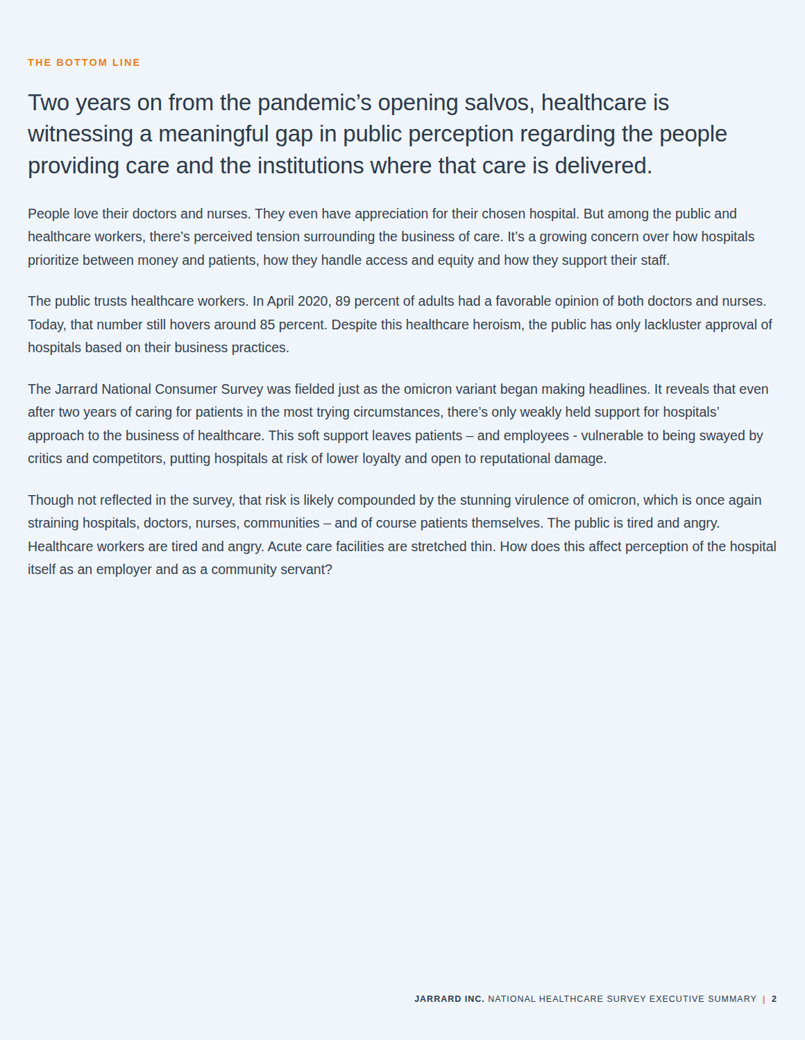The Bottom Line
Two years on from the pandemic’s opening salvos, healthcare is witnessing a meaningful gap in public perception regarding the people providing care and the institutions where that care is delivered.
People love their doctors and nurses. They even have appreciation for their chosen hospital. But among the public and healthcare workers, there’s perceived tension surrounding the business of care. It’s a growing concern over how hospitals prioritize between money and patients, how they handle access and equity and how they support their staff.
The public trusts healthcare workers. In April 2020, 89 percent of adults had a favorable opinion of both doctors and nurses. Today, that number still hovers around 85 percent. Despite this healthcare heroism, the public has only lackluster approval of hospitals based on their business practices.
The Jarrard National Consumer Survey was fielded just as the omicron variant began making headlines. It reveals that even after two years of caring for patients in the most trying circumstances, there’s only weakly held support for hospitals’ approach to the business of healthcare. This soft support leaves patients – and employees - vulnerable to being swayed by critics and competitors, putting hospitals at risk of lower loyalty and open to reputational damage.
Though not reflected in the survey, that risk is likely compounded by the stunning virulence of omicron, which is once again straining hospitals, doctors, nurses, communities – and of course patients themselves. The public is tired and angry. Healthcare workers are tired and angry. Acute care facilities are stretched thin. How does this affect perception of the hospital itself as an employer and as a community servant?
JARRARD INC. NATIONAL HEALTHCARE SURVEY EXECUTIVE SUMMARY | 2